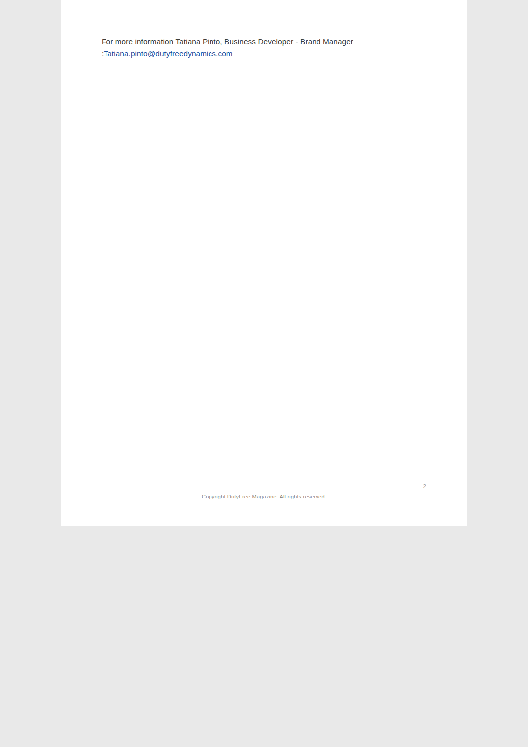For more information Tatiana Pinto, Business Developer - Brand Manager :Tatiana.pinto@dutyfreedynamics.com
2
Copyright DutyFree Magazine. All rights reserved.